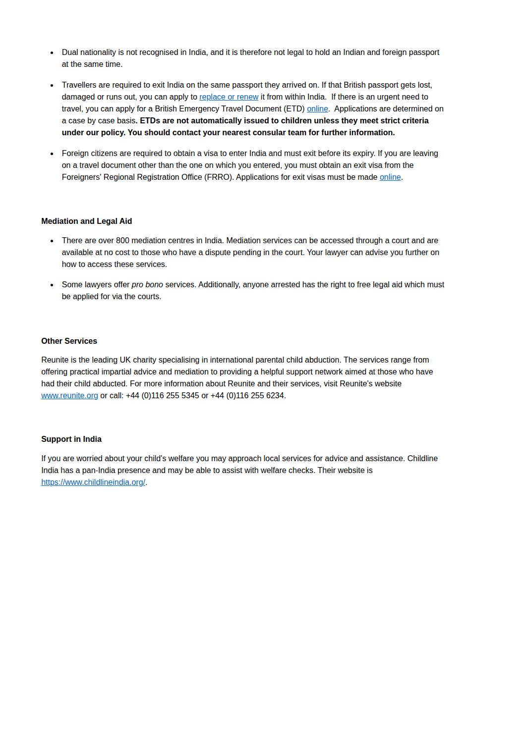Dual nationality is not recognised in India, and it is therefore not legal to hold an Indian and foreign passport at the same time.
Travellers are required to exit India on the same passport they arrived on. If that British passport gets lost, damaged or runs out, you can apply to replace or renew it from within India. If there is an urgent need to travel, you can apply for a British Emergency Travel Document (ETD) online. Applications are determined on a case by case basis. ETDs are not automatically issued to children unless they meet strict criteria under our policy. You should contact your nearest consular team for further information.
Foreign citizens are required to obtain a visa to enter India and must exit before its expiry. If you are leaving on a travel document other than the one on which you entered, you must obtain an exit visa from the Foreigners' Regional Registration Office (FRRO). Applications for exit visas must be made online.
Mediation and Legal Aid
There are over 800 mediation centres in India. Mediation services can be accessed through a court and are available at no cost to those who have a dispute pending in the court. Your lawyer can advise you further on how to access these services.
Some lawyers offer pro bono services. Additionally, anyone arrested has the right to free legal aid which must be applied for via the courts.
Other Services
Reunite is the leading UK charity specialising in international parental child abduction. The services range from offering practical impartial advice and mediation to providing a helpful support network aimed at those who have had their child abducted. For more information about Reunite and their services, visit Reunite's website www.reunite.org or call: +44 (0)116 255 5345 or +44 (0)116 255 6234.
Support in India
If you are worried about your child's welfare you may approach local services for advice and assistance. Childline India has a pan-India presence and may be able to assist with welfare checks. Their website is https://www.childlineindia.org/.